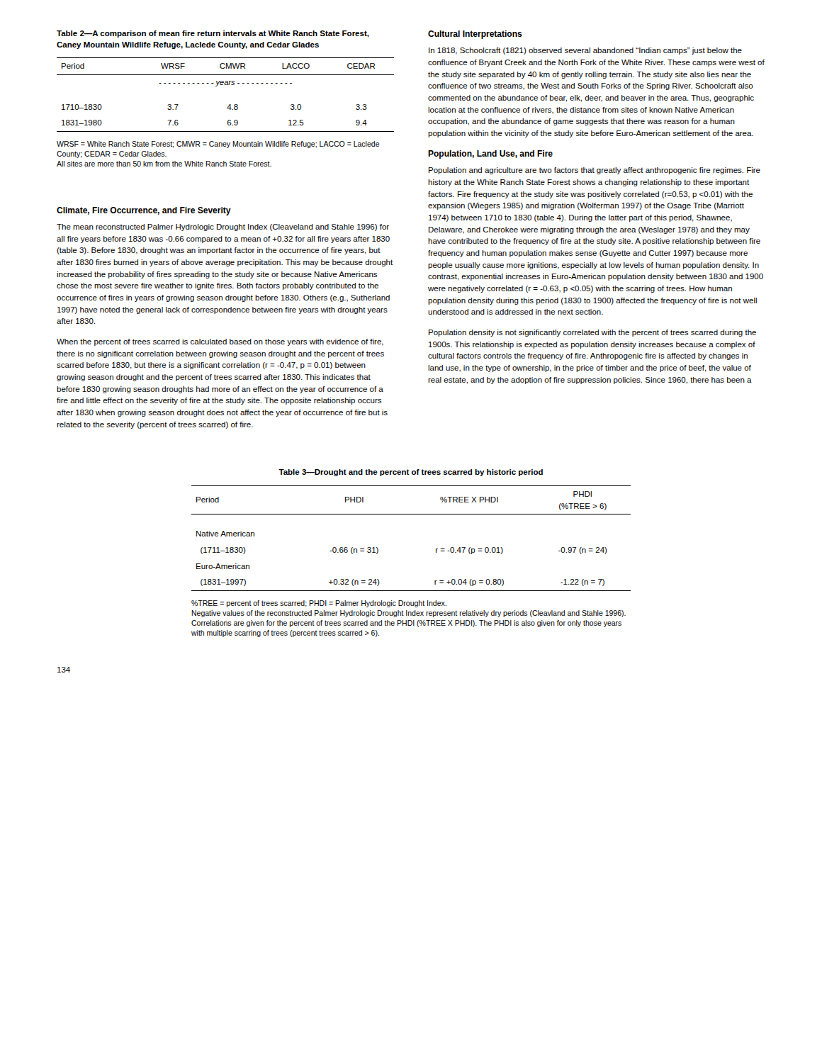Table 2—A comparison of mean fire return intervals at White Ranch State Forest, Caney Mountain Wildlife Refuge, Laclede County, and Cedar Glades
| Period | WRSF | CMWR | LACCO | CEDAR |
| --- | --- | --- | --- | --- |
| - - - - - - - - - - - - years - - - - - - - - - - - - |
| 1710–1830 | 3.7 | 4.8 | 3.0 | 3.3 |
| 1831–1980 | 7.6 | 6.9 | 12.5 | 9.4 |
WRSF = White Ranch State Forest; CMWR = Caney Mountain Wildlife Refuge; LACCO = Laclede County; CEDAR = Cedar Glades.
All sites are more than 50 km from the White Ranch State Forest.
Climate, Fire Occurrence, and Fire Severity
The mean reconstructed Palmer Hydrologic Drought Index (Cleaveland and Stahle 1996) for all fire years before 1830 was -0.66 compared to a mean of +0.32 for all fire years after 1830 (table 3). Before 1830, drought was an important factor in the occurrence of fire years, but after 1830 fires burned in years of above average precipitation. This may be because drought increased the probability of fires spreading to the study site or because Native Americans chose the most severe fire weather to ignite fires. Both factors probably contributed to the occurrence of fires in years of growing season drought before 1830. Others (e.g., Sutherland 1997) have noted the general lack of correspondence between fire years with drought years after 1830.
When the percent of trees scarred is calculated based on those years with evidence of fire, there is no significant correlation between growing season drought and the percent of trees scarred before 1830, but there is a significant correlation (r = -0.47, p = 0.01) between growing season drought and the percent of trees scarred after 1830. This indicates that before 1830 growing season droughts had more of an effect on the year of occurrence of a fire and little effect on the severity of fire at the study site. The opposite relationship occurs after 1830 when growing season drought does not affect the year of occurrence of fire but is related to the severity (percent of trees scarred) of fire.
Cultural Interpretations
In 1818, Schoolcraft (1821) observed several abandoned “Indian camps” just below the confluence of Bryant Creek and the North Fork of the White River. These camps were west of the study site separated by 40 km of gently rolling terrain. The study site also lies near the confluence of two streams, the West and South Forks of the Spring River. Schoolcraft also commented on the abundance of bear, elk, deer, and beaver in the area. Thus, geographic location at the confluence of rivers, the distance from sites of known Native American occupation, and the abundance of game suggests that there was reason for a human population within the vicinity of the study site before Euro-American settlement of the area.
Population, Land Use, and Fire
Population and agriculture are two factors that greatly affect anthropogenic fire regimes. Fire history at the White Ranch State Forest shows a changing relationship to these important factors. Fire frequency at the study site was positively correlated (r=0.53, p <0.01) with the expansion (Wiegers 1985) and migration (Wolferman 1997) of the Osage Tribe (Marriott 1974) between 1710 to 1830 (table 4). During the latter part of this period, Shawnee, Delaware, and Cherokee were migrating through the area (Weslager 1978) and they may have contributed to the frequency of fire at the study site. A positive relationship between fire frequency and human population makes sense (Guyette and Cutter 1997) because more people usually cause more ignitions, especially at low levels of human population density. In contrast, exponential increases in Euro-American population density between 1830 and 1900 were negatively correlated (r = -0.63, p <0.05) with the scarring of trees. How human population density during this period (1830 to 1900) affected the frequency of fire is not well understood and is addressed in the next section.
Population density is not significantly correlated with the percent of trees scarred during the 1900s. This relationship is expected as population density increases because a complex of cultural factors controls the frequency of fire. Anthropogenic fire is affected by changes in land use, in the type of ownership, in the price of timber and the price of beef, the value of real estate, and by the adoption of fire suppression policies. Since 1960, there has been a
Table 3—Drought and the percent of trees scarred by historic period
| Period | PHDI | %TREE X PHDI | PHDI (%TREE > 6) |
| --- | --- | --- | --- |
| Native American | | | |
| (1711–1830) | -0.66 (n = 31) | r = -0.47 (p = 0.01) | -0.97 (n = 24) |
| Euro-American | | | |
| (1831–1997) | +0.32 (n = 24) | r = +0.04 (p = 0.80) | -1.22 (n = 7) |
%TREE = percent of trees scarred; PHDI = Palmer Hydrologic Drought Index.
Negative values of the reconstructed Palmer Hydrologic Drought Index represent relatively dry periods (Cleavland and Stahle 1996). Correlations are given for the percent of trees scarred and the PHDI (%TREE X PHDI). The PHDI is also given for only those years with multiple scarring of trees (percent trees scarred > 6).
134